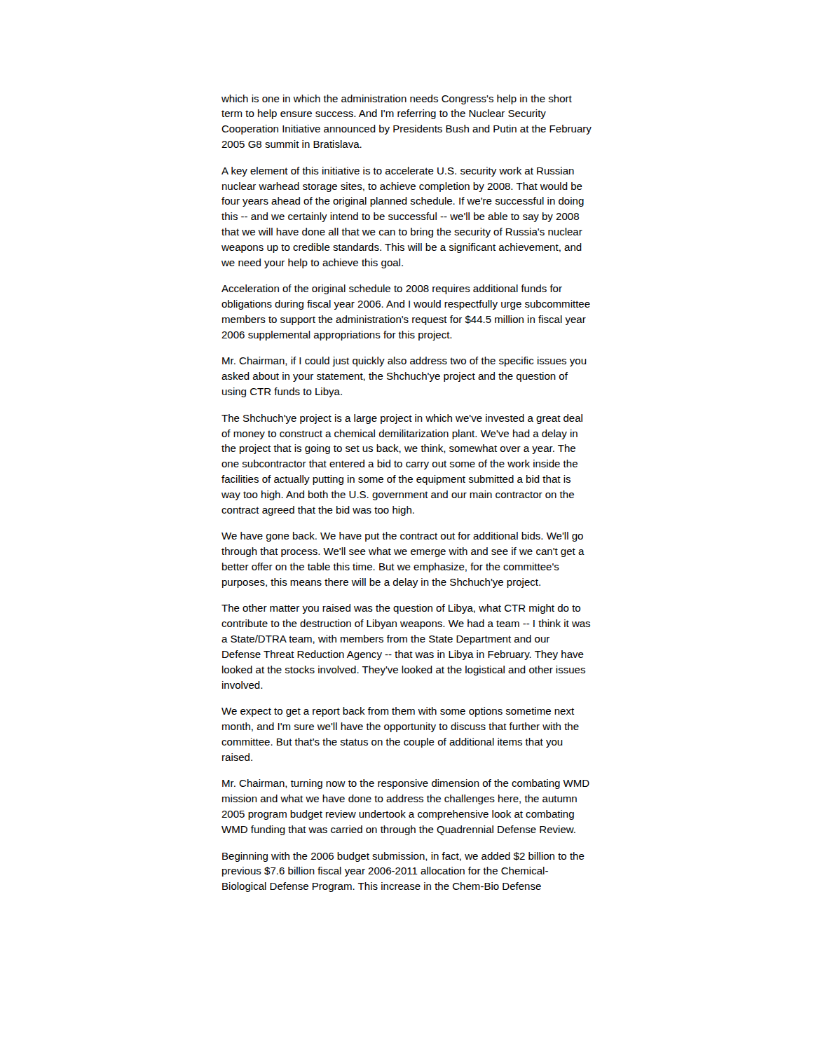which is one in which the administration needs Congress's help in the short term to help ensure success. And I'm referring to the Nuclear Security Cooperation Initiative announced by Presidents Bush and Putin at the February 2005 G8 summit in Bratislava.
A key element of this initiative is to accelerate U.S. security work at Russian nuclear warhead storage sites, to achieve completion by 2008. That would be four years ahead of the original planned schedule. If we're successful in doing this -- and we certainly intend to be successful -- we'll be able to say by 2008 that we will have done all that we can to bring the security of Russia's nuclear weapons up to credible standards. This will be a significant achievement, and we need your help to achieve this goal.
Acceleration of the original schedule to 2008 requires additional funds for obligations during fiscal year 2006. And I would respectfully urge subcommittee members to support the administration's request for $44.5 million in fiscal year 2006 supplemental appropriations for this project.
Mr. Chairman, if I could just quickly also address two of the specific issues you asked about in your statement, the Shchuch'ye project and the question of using CTR funds to Libya.
The Shchuch'ye project is a large project in which we've invested a great deal of money to construct a chemical demilitarization plant. We've had a delay in the project that is going to set us back, we think, somewhat over a year. The one subcontractor that entered a bid to carry out some of the work inside the facilities of actually putting in some of the equipment submitted a bid that is way too high. And both the U.S. government and our main contractor on the contract agreed that the bid was too high.
We have gone back. We have put the contract out for additional bids. We'll go through that process. We'll see what we emerge with and see if we can't get a better offer on the table this time. But we emphasize, for the committee's purposes, this means there will be a delay in the Shchuch'ye project.
The other matter you raised was the question of Libya, what CTR might do to contribute to the destruction of Libyan weapons. We had a team -- I think it was a State/DTRA team, with members from the State Department and our Defense Threat Reduction Agency -- that was in Libya in February. They have looked at the stocks involved. They've looked at the logistical and other issues involved.
We expect to get a report back from them with some options sometime next month, and I'm sure we'll have the opportunity to discuss that further with the committee. But that's the status on the couple of additional items that you raised.
Mr. Chairman, turning now to the responsive dimension of the combating WMD mission and what we have done to address the challenges here, the autumn 2005 program budget review undertook a comprehensive look at combating WMD funding that was carried on through the Quadrennial Defense Review.
Beginning with the 2006 budget submission, in fact, we added $2 billion to the previous $7.6 billion fiscal year 2006-2011 allocation for the Chemical-Biological Defense Program. This increase in the Chem-Bio Defense